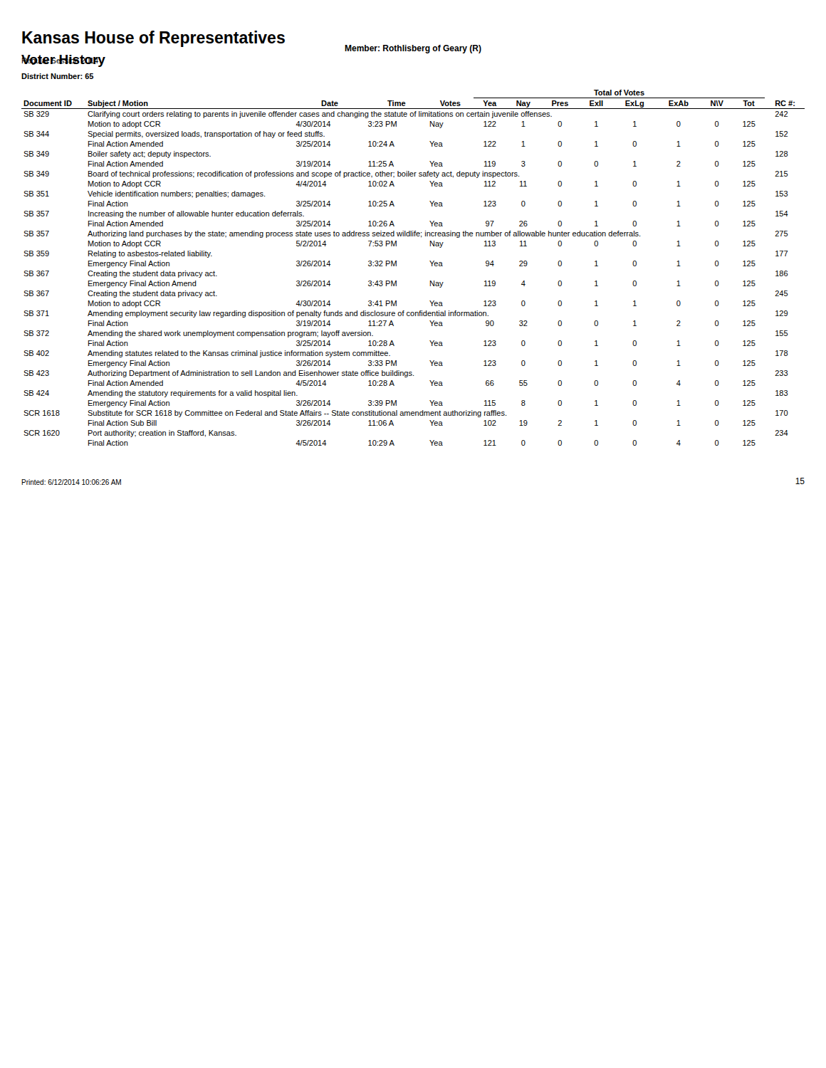Kansas House of Representatives
Voter History
Member: Rothlisberg of Geary (R)
Regular Session 2014
District Number: 65
| | Total of Votes | |
| --- | --- | --- |
| Document ID | Subject / Motion | Date | Time | Votes | Yea | Nay | Pres | ExII | ExLg | ExAb | N\V | Tot | RC #: |
| SB 329 | Clarifying court orders relating to parents in juvenile offender cases and changing the statute of limitations on certain juvenile offenses. | 242 |
| | Motion to adopt CCR | 4/30/2014 | 3:23 PM | Nay | 122 | 1 | 0 | 1 | 1 | 0 | 0 | 125 | |
| SB 344 | Special permits, oversized loads, transportation of hay or feed stuffs. | 152 |
| | Final Action Amended | 3/25/2014 | 10:24 A | Yea | 122 | 1 | 0 | 1 | 0 | 1 | 0 | 125 | |
| SB 349 | Boiler safety act; deputy inspectors. | 128 |
| | Final Action Amended | 3/19/2014 | 11:25 A | Yea | 119 | 3 | 0 | 0 | 1 | 2 | 0 | 125 | |
| SB 349 | Board of technical professions; recodification of professions and scope of practice, other; boiler safety act, deputy inspectors. | 215 |
| | Motion to Adopt CCR | 4/4/2014 | 10:02 A | Yea | 112 | 11 | 0 | 1 | 0 | 1 | 0 | 125 | |
| SB 351 | Vehicle identification numbers; penalties; damages. | 153 |
| | Final Action | 3/25/2014 | 10:25 A | Yea | 123 | 0 | 0 | 1 | 0 | 1 | 0 | 125 | |
| SB 357 | Increasing the number of allowable hunter education deferrals. | 154 |
| | Final Action Amended | 3/25/2014 | 10:26 A | Yea | 97 | 26 | 0 | 1 | 0 | 1 | 0 | 125 | |
| SB 357 | Authorizing land purchases by the state; amending process state uses to address seized wildlife; increasing the number of allowable hunter education deferrals. | 275 |
| | Motion to Adopt CCR | 5/2/2014 | 7:53 PM | Nay | 113 | 11 | 0 | 0 | 0 | 1 | 0 | 125 | |
| SB 359 | Relating to asbestos-related liability. | 177 |
| | Emergency Final Action | 3/26/2014 | 3:32 PM | Yea | 94 | 29 | 0 | 1 | 0 | 1 | 0 | 125 | |
| SB 367 | Creating the student data privacy act. | 186 |
| | Emergency Final Action Amend | 3/26/2014 | 3:43 PM | Nay | 119 | 4 | 0 | 1 | 0 | 1 | 0 | 125 | |
| SB 367 | Creating the student data privacy act. | 245 |
| | Motion to adopt CCR | 4/30/2014 | 3:41 PM | Yea | 123 | 0 | 0 | 1 | 1 | 0 | 0 | 125 | |
| SB 371 | Amending employment security law regarding disposition of penalty funds and disclosure of confidential information. | 129 |
| | Final Action | 3/19/2014 | 11:27 A | Yea | 90 | 32 | 0 | 0 | 1 | 2 | 0 | 125 | |
| SB 372 | Amending the shared work unemployment compensation program; layoff aversion. | 155 |
| | Final Action | 3/25/2014 | 10:28 A | Yea | 123 | 0 | 0 | 1 | 0 | 1 | 0 | 125 | |
| SB 402 | Amending statutes related to the Kansas criminal justice information system committee. | 178 |
| | Emergency Final Action | 3/26/2014 | 3:33 PM | Yea | 123 | 0 | 0 | 1 | 0 | 1 | 0 | 125 | |
| SB 423 | Authorizing Department of Administration to sell Landon and Eisenhower state office buildings. | 233 |
| | Final Action Amended | 4/5/2014 | 10:28 A | Yea | 66 | 55 | 0 | 0 | 0 | 4 | 0 | 125 | |
| SB 424 | Amending the statutory requirements for a valid hospital lien. | 183 |
| | Emergency Final Action | 3/26/2014 | 3:39 PM | Yea | 115 | 8 | 0 | 1 | 0 | 1 | 0 | 125 | |
| SCR 1618 | Substitute for SCR 1618 by Committee on Federal and State Affairs -- State constitutional amendment authorizing raffles. | 170 |
| | Final Action Sub Bill | 3/26/2014 | 11:06 A | Yea | 102 | 19 | 2 | 1 | 0 | 1 | 0 | 125 | |
| SCR 1620 | Port authority; creation in Stafford, Kansas. | 234 |
| | Final Action | 4/5/2014 | 10:29 A | Yea | 121 | 0 | 0 | 0 | 0 | 4 | 0 | 125 | |
Printed: 6/12/2014 10:06:26 AM
15